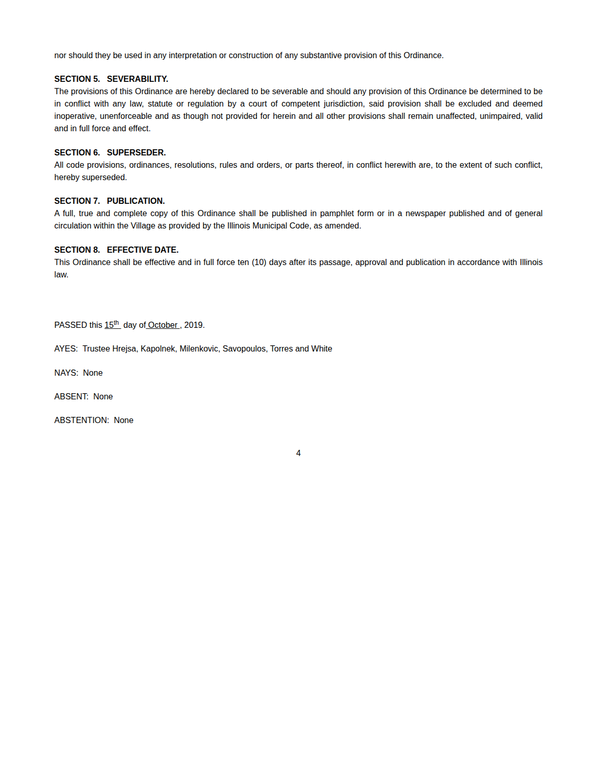nor should they be used in any interpretation or construction of any substantive provision of this Ordinance.
SECTION 5. SEVERABILITY.
The provisions of this Ordinance are hereby declared to be severable and should any provision of this Ordinance be determined to be in conflict with any law, statute or regulation by a court of competent jurisdiction, said provision shall be excluded and deemed inoperative, unenforceable and as though not provided for herein and all other provisions shall remain unaffected, unimpaired, valid and in full force and effect.
SECTION 6. SUPERSEDER.
All code provisions, ordinances, resolutions, rules and orders, or parts thereof, in conflict herewith are, to the extent of such conflict, hereby superseded.
SECTION 7. PUBLICATION.
A full, true and complete copy of this Ordinance shall be published in pamphlet form or in a newspaper published and of general circulation within the Village as provided by the Illinois Municipal Code, as amended.
SECTION 8. EFFECTIVE DATE.
This Ordinance shall be effective and in full force ten (10) days after its passage, approval and publication in accordance with Illinois law.
PASSED this 15th day of October , 2019.
AYES: Trustee Hrejsa, Kapolnek, Milenkovic, Savopoulos, Torres and White
NAYS: None
ABSENT: None
ABSTENTION: None
4